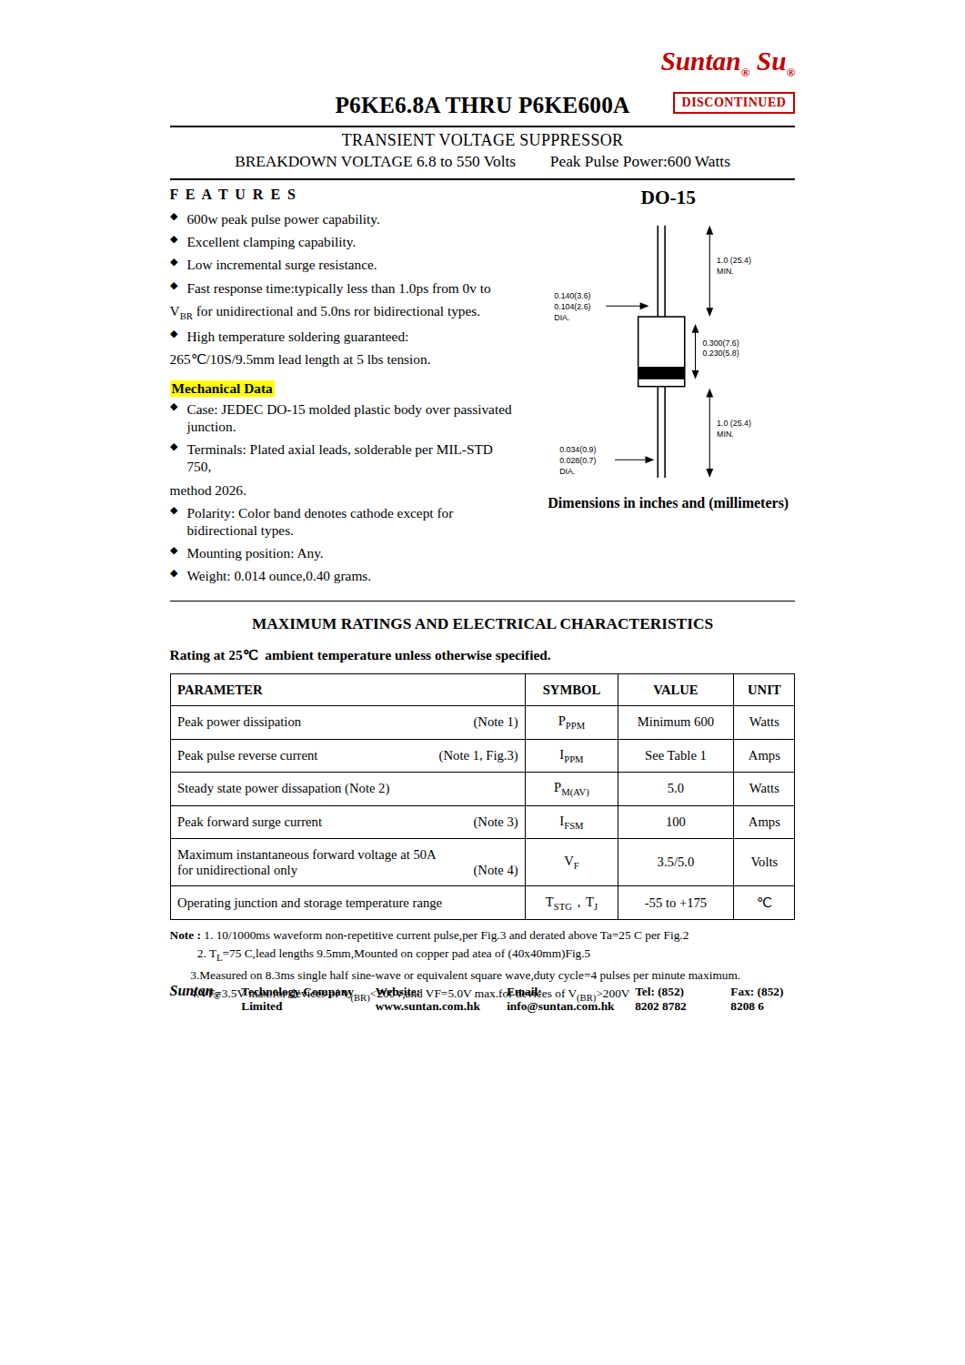Suntan® Su®
P6KE6.8A THRU P6KE600A
DISCONTINUED
TRANSIENT VOLTAGE SUPPRESSOR
BREAKDOWN VOLTAGE 6.8 to 550 Volts Peak Pulse Power:600 Watts
F E A T U R E S
600w peak pulse power capability.
Excellent clamping capability.
Low incremental surge resistance.
Fast response time:typically less than 1.0ps from 0v to
VBR for unidirectional and 5.0ns ror bidirectional types.
High temperature soldering guaranteed:
265℃/10S/9.5mm lead length at 5 lbs tension.
Mechanical Data
Case: JEDEC DO-15 molded plastic body over passivated junction.
Terminals: Plated axial leads, solderable per MIL-STD 750,
method 2026.
Polarity: Color band denotes cathode except for bidirectional types.
Mounting position: Any.
Weight: 0.014 ounce,0.40 grams.
DO-15
1.0 (25.4) MIN. 0.140(3.6) 0.104(2.6) DIA. 0.300(7.6) 0.230(5.8) 1.0 (25.4) MIN. 0.034(0.9) 0.028(0.7) DIA.
Dimensions in inches and (millimeters)
MAXIMUM RATINGS AND ELECTRICAL CHARACTERISTICS
Rating at 25℃ ambient temperature unless otherwise specified.
| PARAMETER | SYMBOL | VALUE | UNIT |
| --- | --- | --- | --- |
| Peak power dissipation (Note 1) | P PPM | Minimum 600 | Watts |
| Peak pulse reverse current (Note 1, Fig.3) | I PPM | See Table 1 | Amps |
| Steady state power dissapation (Note 2) | P M(AV) | 5.0 | Watts |
| Peak forward surge current (Note 3) | I FSM | 100 | Amps |
| Maximum instantaneous forward voltage at 50A for unidirectional only (Note 4) | V F | 3.5/5.0 | Volts |
| Operating junction and storage temperature range | T STG ，T J | -55 to +175 | ℃ |
Note : 1. 10/1000ms waveform non-repetitive current pulse,per Fig.3 and derated above Ta=25 C per Fig.2
2. TL=75 C,lead lengths 9.5mm,Mounted on copper pad atea of (40x40mm)Fig.5
3.Measured on 8.3ms single half sine-wave or equivalent square wave,duty cycle=4 pulses per minute maximum.
4.VF=3.5V max.for devices of V(BR)<200V,and VF=5.0V max.for devices of V(BR)>200V
Suntan® Technology Company Limited Website: www.suntan.com.hk Email: info@suntan.com.hk Tel: (852) 8202 8782 Fax: (852) 8208 6